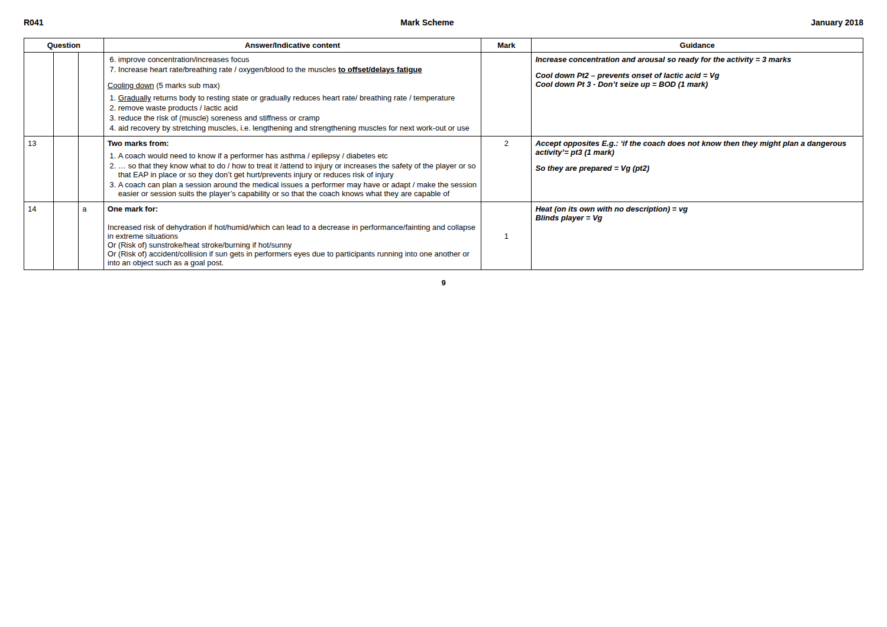R041
Mark Scheme
January 2018
| Question | Answer/Indicative content | Mark | Guidance |
| --- | --- | --- | --- |
| | | | improve concentration/increases focus Increase heart rate/breathing rate / oxygen/blood to the muscles to offset/delays fatigue Cooling down (5 marks sub max) Gradually returns body to resting state or gradually reduces heart rate/ breathing rate / temperature remove waste products / lactic acid reduce the risk of (muscle) soreness and stiffness or cramp aid recovery by stretching muscles, i.e. lengthening and strengthening muscles for next work-out or use | | Increase concentration and arousal so ready for the activity = 3 marks Cool down Pt2 – prevents onset of lactic acid = Vg Cool down Pt 3 - Don’t seize up = BOD (1 mark) |
| 13 | | | Two marks from: A coach would need to know if a performer has asthma / epilepsy / diabetes etc … so that they know what to do / how to treat it /attend to injury or increases the safety of the player or so that EAP in place or so they don’t get hurt/prevents injury or reduces risk of injury A coach can plan a session around the medical issues a performer may have or adapt / make the session easier or session suits the player’s capability or so that the coach knows what they are capable of | 2 | Accept opposites E.g.: ‘if the coach does not know then they might plan a dangerous activity’= pt3 (1 mark) So they are prepared = Vg (pt2) |
| 14 | | a | One mark for: Increased risk of dehydration if hot/humid/which can lead to a decrease in performance/fainting and collapse in extreme situations Or (Risk of) sunstroke/heat stroke/burning if hot/sunny Or (Risk of) accident/collision if sun gets in performers eyes due to participants running into one another or into an object such as a goal post. | 1 | Heat (on its own with no description) = vg Blinds player = Vg |
9